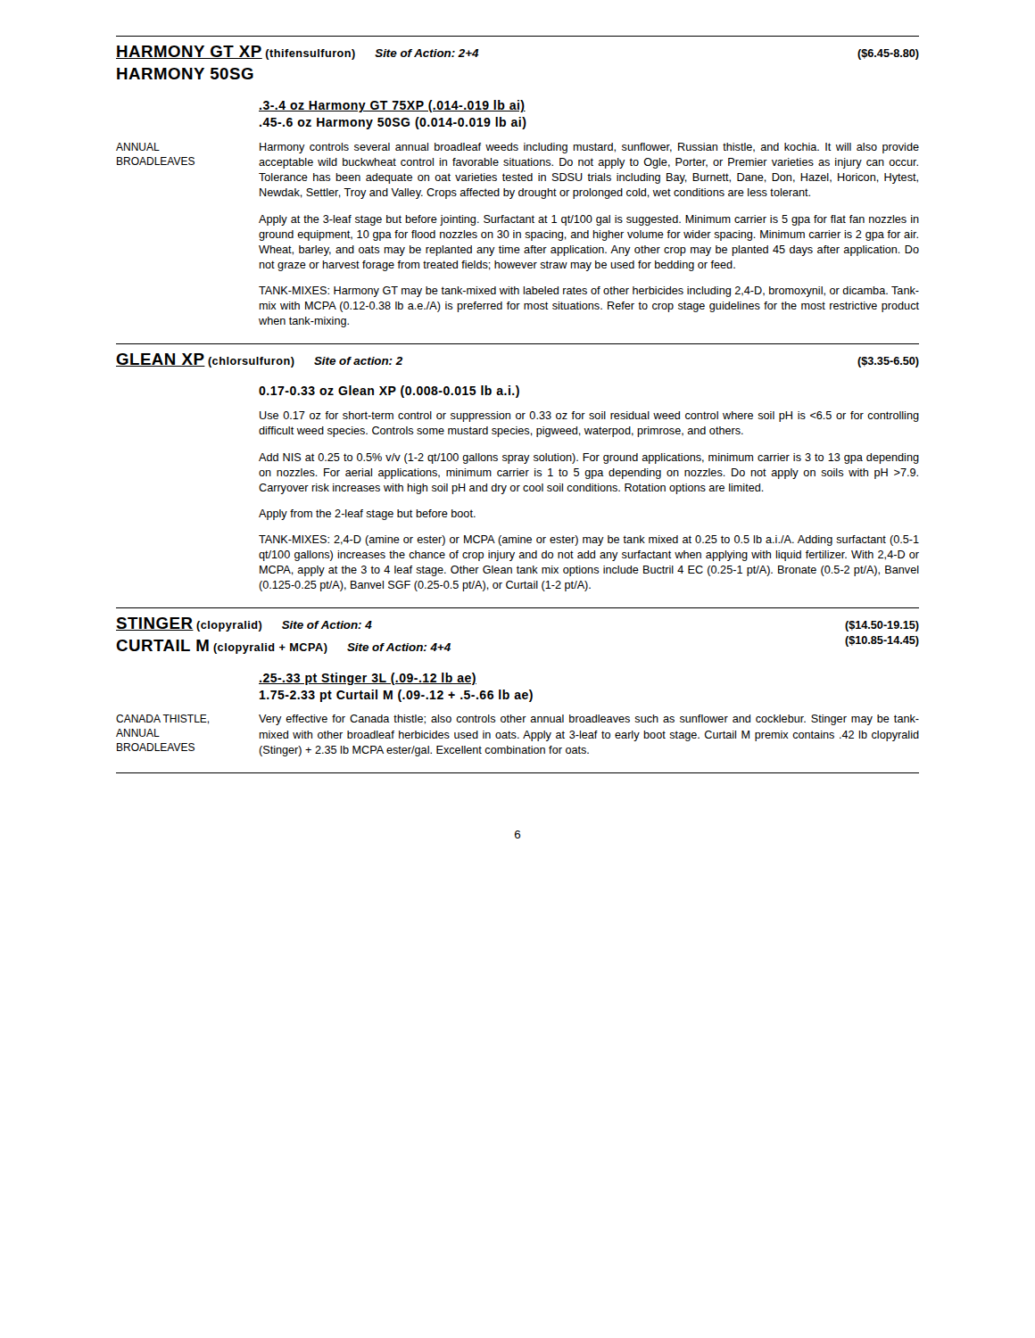HARMONY GT XP (thifensulfuron) Site of Action: 2+4
HARMONY 50SG
($6.45-8.80)
.3-.4 oz Harmony GT 75XP (.014-.019 lb ai)
.45-.6 oz Harmony 50SG (0.014-0.019 lb ai)
ANNUAL
BROADLEAVES
Harmony controls several annual broadleaf weeds including mustard, sunflower, Russian thistle, and kochia. It will also provide acceptable wild buckwheat control in favorable situations. Do not apply to Ogle, Porter, or Premier varieties as injury can occur. Tolerance has been adequate on oat varieties tested in SDSU trials including Bay, Burnett, Dane, Don, Hazel, Horicon, Hytest, Newdak, Settler, Troy and Valley. Crops affected by drought or prolonged cold, wet conditions are less tolerant.
Apply at the 3-leaf stage but before jointing. Surfactant at 1 qt/100 gal is suggested. Minimum carrier is 5 gpa for flat fan nozzles in ground equipment, 10 gpa for flood nozzles on 30 in spacing, and higher volume for wider spacing. Minimum carrier is 2 gpa for air. Wheat, barley, and oats may be replanted any time after application. Any other crop may be planted 45 days after application. Do not graze or harvest forage from treated fields; however straw may be used for bedding or feed.
TANK-MIXES: Harmony GT may be tank-mixed with labeled rates of other herbicides including 2,4-D, bromoxynil, or dicamba. Tank-mix with MCPA (0.12-0.38 lb a.e./A) is preferred for most situations. Refer to crop stage guidelines for the most restrictive product when tank-mixing.
GLEAN XP (chlorsulfuron) Site of action: 2
($3.35-6.50)
0.17-0.33 oz Glean XP (0.008-0.015 lb a.i.)
Use 0.17 oz for short-term control or suppression or 0.33 oz for soil residual weed control where soil pH is <6.5 or for controlling difficult weed species. Controls some mustard species, pigweed, waterpod, primrose, and others.
Add NIS at 0.25 to 0.5% v/v (1-2 qt/100 gallons spray solution). For ground applications, minimum carrier is 3 to 13 gpa depending on nozzles. For aerial applications, minimum carrier is 1 to 5 gpa depending on nozzles. Do not apply on soils with pH >7.9. Carryover risk increases with high soil pH and dry or cool soil conditions. Rotation options are limited.
Apply from the 2-leaf stage but before boot.
TANK-MIXES: 2,4-D (amine or ester) or MCPA (amine or ester) may be tank mixed at 0.25 to 0.5 lb a.i./A. Adding surfactant (0.5-1 qt/100 gallons) increases the chance of crop injury and do not add any surfactant when applying with liquid fertilizer. With 2,4-D or MCPA, apply at the 3 to 4 leaf stage. Other Glean tank mix options include Buctril 4 EC (0.25-1 pt/A). Bronate (0.5-2 pt/A), Banvel (0.125-0.25 pt/A), Banvel SGF (0.25-0.5 pt/A), or Curtail (1-2 pt/A).
STINGER (clopyralid) Site of Action: 4
CURTAIL M (clopyralid + MCPA) Site of Action: 4+4
($14.50-19.15)
($10.85-14.45)
.25-.33 pt Stinger 3L (.09-.12 lb ae)
1.75-2.33 pt Curtail M (.09-.12 + .5-.66 lb ae)
CANADA THISTLE,
ANNUAL
BROADLEAVES
Very effective for Canada thistle; also controls other annual broadleaves such as sunflower and cocklebur. Stinger may be tank-mixed with other broadleaf herbicides used in oats. Apply at 3-leaf to early boot stage. Curtail M premix contains .42 lb clopyralid (Stinger) + 2.35 lb MCPA ester/gal. Excellent combination for oats.
6